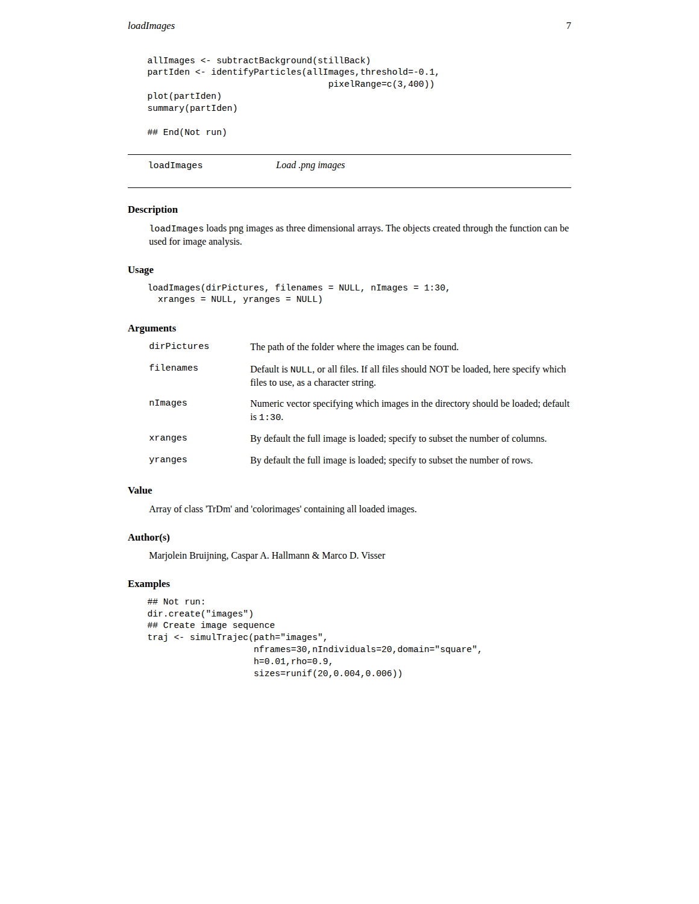loadImages 7
allImages <- subtractBackground(stillBack)
partIden <- identifyParticles(allImages,threshold=-0.1,
                                  pixelRange=c(3,400))
plot(partIden)
summary(partIden)

## End(Not run)
loadImages Load .png images
Description
loadImages loads png images as three dimensional arrays. The objects created through the function can be used for image analysis.
Usage
loadImages(dirPictures, filenames = NULL, nImages = 1:30,
  xranges = NULL, yranges = NULL)
Arguments
dirPictures
The path of the folder where the images can be found.
filenames
Default is NULL, or all files. If all files should NOT be loaded, here specify which files to use, as a character string.
nImages
Numeric vector specifying which images in the directory should be loaded; default is 1:30.
xranges
By default the full image is loaded; specify to subset the number of columns.
yranges
By default the full image is loaded; specify to subset the number of rows.
Value
Array of class 'TrDm' and 'colorimages' containing all loaded images.
Author(s)
Marjolein Bruijning, Caspar A. Hallmann & Marco D. Visser
Examples
## Not run:
dir.create("images")
## Create image sequence
traj <- simulTrajec(path="images",
                    nframes=30,nIndividuals=20,domain="square",
                    h=0.01,rho=0.9,
                    sizes=runif(20,0.004,0.006))